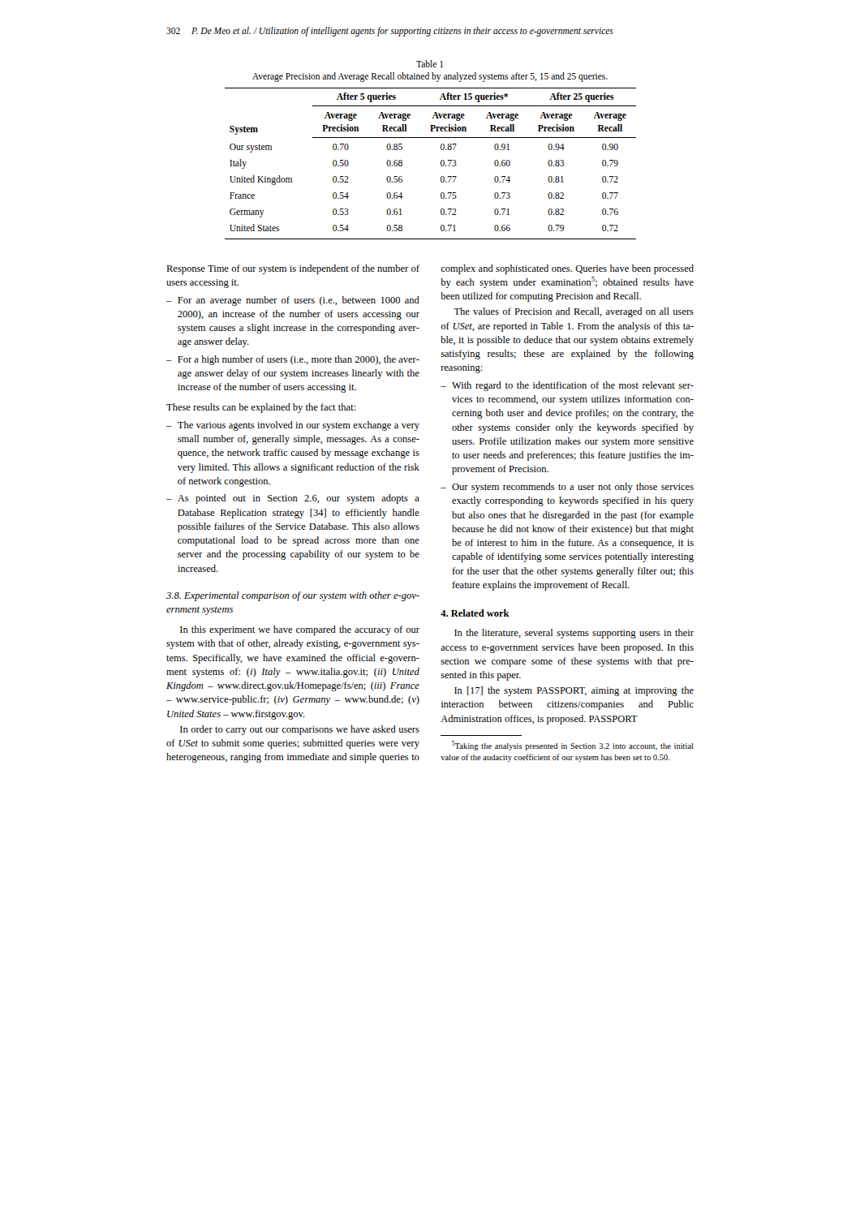302 P. De Meo et al. / Utilization of intelligent agents for supporting citizens in their access to e-government services
Table 1 Average Precision and Average Recall obtained by analyzed systems after 5, 15 and 25 queries.
| System | After 5 queries | After 15 queries* | After 25 queries |
| --- | --- | --- | --- |
| Average Precision | Average Recall | Average Precision | Average Recall | Average Precision | Average Recall |
| Our system | 0.70 | 0.85 | 0.87 | 0.91 | 0.94 | 0.90 |
| Italy | 0.50 | 0.68 | 0.73 | 0.60 | 0.83 | 0.79 |
| United Kingdom | 0.52 | 0.56 | 0.77 | 0.74 | 0.81 | 0.72 |
| France | 0.54 | 0.64 | 0.75 | 0.73 | 0.82 | 0.77 |
| Germany | 0.53 | 0.61 | 0.72 | 0.71 | 0.82 | 0.76 |
| United States | 0.54 | 0.58 | 0.71 | 0.66 | 0.79 | 0.72 |
Response Time of our system is independent of the number of users accessing it.
For an average number of users (i.e., between 1000 and 2000), an increase of the number of users accessing our system causes a slight increase in the corresponding average answer delay.
For a high number of users (i.e., more than 2000), the average answer delay of our system increases linearly with the increase of the number of users accessing it.
These results can be explained by the fact that:
The various agents involved in our system exchange a very small number of, generally simple, messages. As a consequence, the network traffic caused by message exchange is very limited. This allows a significant reduction of the risk of network congestion.
As pointed out in Section 2.6, our system adopts a Database Replication strategy [34] to efficiently handle possible failures of the Service Database. This also allows computational load to be spread across more than one server and the processing capability of our system to be increased.
3.8. Experimental comparison of our system with other e-government systems
In this experiment we have compared the accuracy of our system with that of other, already existing, e-government systems. Specifically, we have examined the official e-government systems of: (i) Italy – www.italia.gov.it; (ii) United Kingdom – www.direct.gov.uk/Homepage/fs/en; (iii) France – www.service-public.fr; (iv) Germany – www.bund.de; (v) United States – www.firstgov.gov.
In order to carry out our comparisons we have asked users of USet to submit some queries; submitted queries were very heterogeneous, ranging from immediate and simple queries to complex and sophisticated ones. Queries have been processed by each system under examination5; obtained results have been utilized for computing Precision and Recall.
The values of Precision and Recall, averaged on all users of USet, are reported in Table 1. From the analysis of this table, it is possible to deduce that our system obtains extremely satisfying results; these are explained by the following reasoning:
With regard to the identification of the most relevant services to recommend, our system utilizes information concerning both user and device profiles; on the contrary, the other systems consider only the keywords specified by users. Profile utilization makes our system more sensitive to user needs and preferences; this feature justifies the improvement of Precision.
Our system recommends to a user not only those services exactly corresponding to keywords specified in his query but also ones that he disregarded in the past (for example because he did not know of their existence) but that might be of interest to him in the future. As a consequence, it is capable of identifying some services potentially interesting for the user that the other systems generally filter out; this feature explains the improvement of Recall.
4. Related work
In the literature, several systems supporting users in their access to e-government services have been proposed. In this section we compare some of these systems with that presented in this paper.
In [17] the system PASSPORT, aiming at improving the interaction between citizens/companies and Public Administration offices, is proposed. PASSPORT
5Taking the analysis presented in Section 3.2 into account, the initial value of the audacity coefficient of our system has been set to 0.50.